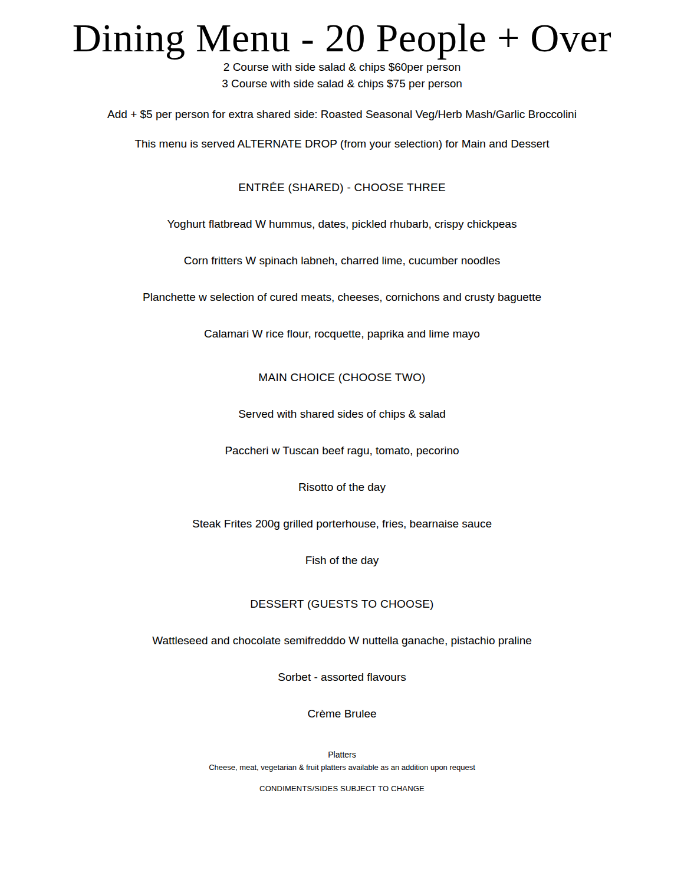Dining Menu - 20 People + Over
2 Course with side salad & chips $60per person
3 Course with side salad & chips $75 per person
Add + $5 per person for extra shared side: Roasted Seasonal Veg/Herb Mash/Garlic Broccolini
This menu is served ALTERNATE DROP (from your selection) for Main and Dessert
ENTRÉE (SHARED) - CHOOSE THREE
Yoghurt flatbread W hummus, dates, pickled rhubarb, crispy chickpeas
Corn fritters W spinach labneh, charred lime, cucumber noodles
Planchette w selection of cured meats, cheeses, cornichons and crusty baguette
Calamari W rice flour, rocquette, paprika and lime mayo
MAIN CHOICE (CHOOSE TWO)
Served with shared sides of chips & salad
Paccheri w Tuscan beef ragu, tomato, pecorino
Risotto of the day
Steak Frites 200g grilled porterhouse, fries, bearnaise sauce
Fish of the day
DESSERT (GUESTS TO CHOOSE)
Wattleseed and chocolate semifredddo W nuttella ganache, pistachio praline
Sorbet - assorted flavours
Crème Brulee
Platters
Cheese, meat, vegetarian & fruit platters available as an addition upon request
CONDIMENTS/SIDES SUBJECT TO CHANGE